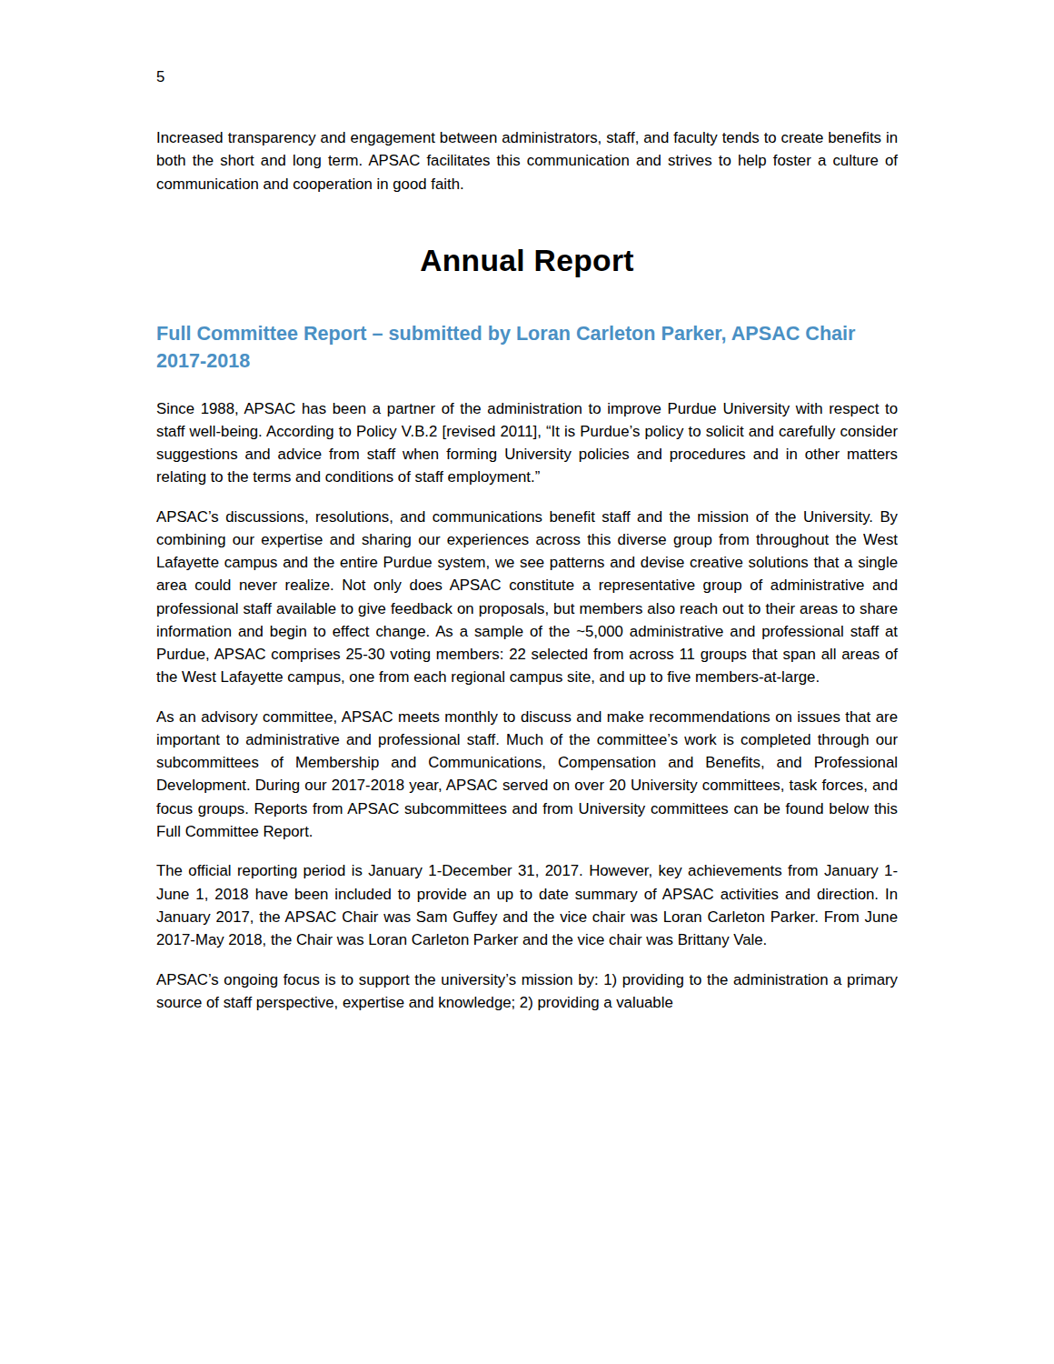5
Increased transparency and engagement between administrators, staff, and faculty tends to create benefits in both the short and long term. APSAC facilitates this communication and strives to help foster a culture of communication and cooperation in good faith.
Annual Report
Full Committee Report – submitted by Loran Carleton Parker, APSAC Chair 2017-2018
Since 1988, APSAC has been a partner of the administration to improve Purdue University with respect to staff well-being. According to Policy V.B.2 [revised 2011], “It is Purdue’s policy to solicit and carefully consider suggestions and advice from staff when forming University policies and procedures and in other matters relating to the terms and conditions of staff employment.”
APSAC’s discussions, resolutions, and communications benefit staff and the mission of the University. By combining our expertise and sharing our experiences across this diverse group from throughout the West Lafayette campus and the entire Purdue system, we see patterns and devise creative solutions that a single area could never realize. Not only does APSAC constitute a representative group of administrative and professional staff available to give feedback on proposals, but members also reach out to their areas to share information and begin to effect change. As a sample of the ~5,000 administrative and professional staff at Purdue, APSAC comprises 25-30 voting members: 22 selected from across 11 groups that span all areas of the West Lafayette campus, one from each regional campus site, and up to five members-at-large.
As an advisory committee, APSAC meets monthly to discuss and make recommendations on issues that are important to administrative and professional staff. Much of the committee’s work is completed through our subcommittees of Membership and Communications, Compensation and Benefits, and Professional Development. During our 2017-2018 year, APSAC served on over 20 University committees, task forces, and focus groups. Reports from APSAC subcommittees and from University committees can be found below this Full Committee Report.
The official reporting period is January 1-December 31, 2017. However, key achievements from January 1-June 1, 2018 have been included to provide an up to date summary of APSAC activities and direction. In January 2017, the APSAC Chair was Sam Guffey and the vice chair was Loran Carleton Parker. From June 2017-May 2018, the Chair was Loran Carleton Parker and the vice chair was Brittany Vale.
APSAC’s ongoing focus is to support the university’s mission by: 1) providing to the administration a primary source of staff perspective, expertise and knowledge; 2) providing a valuable